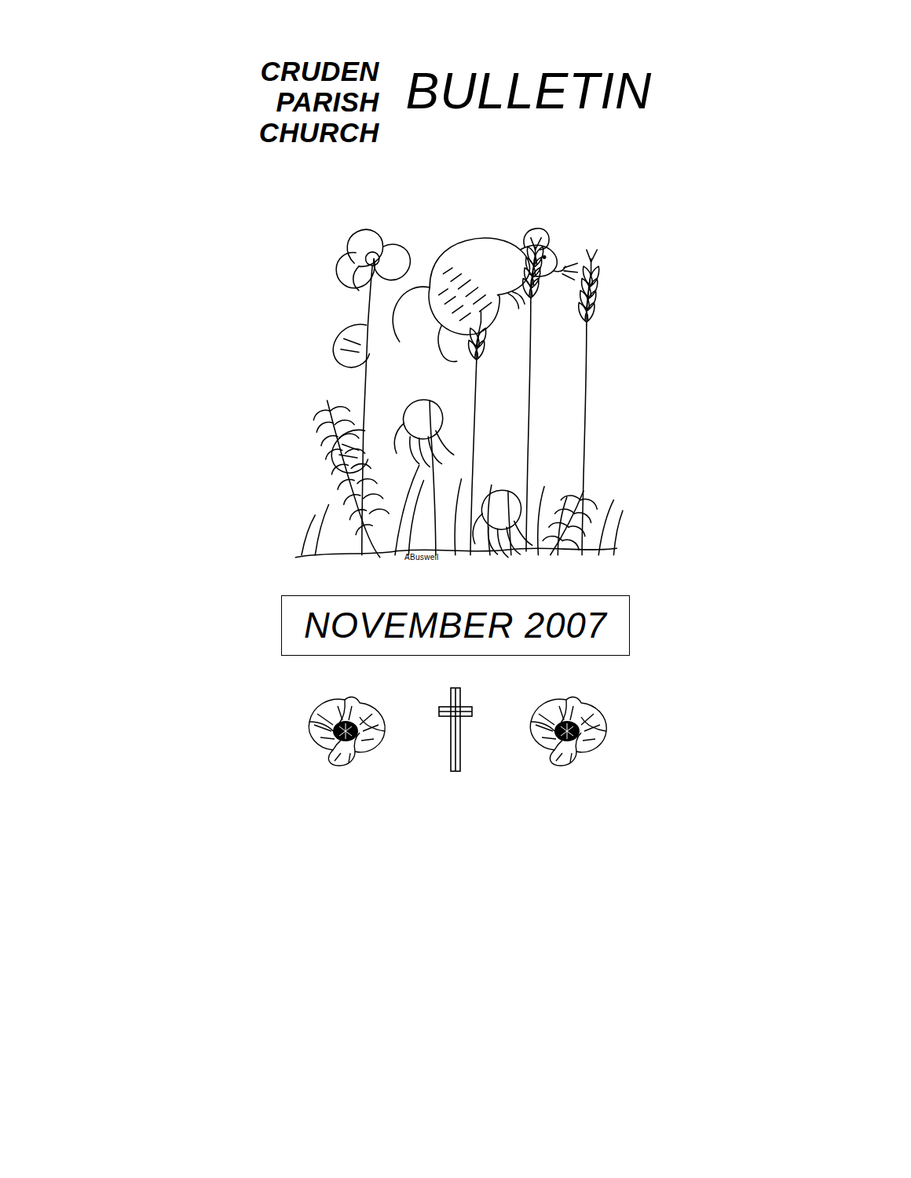CRUDEN
PARISH
CHURCH
BULLETIN
ABuswell
NOVEMBER 2007